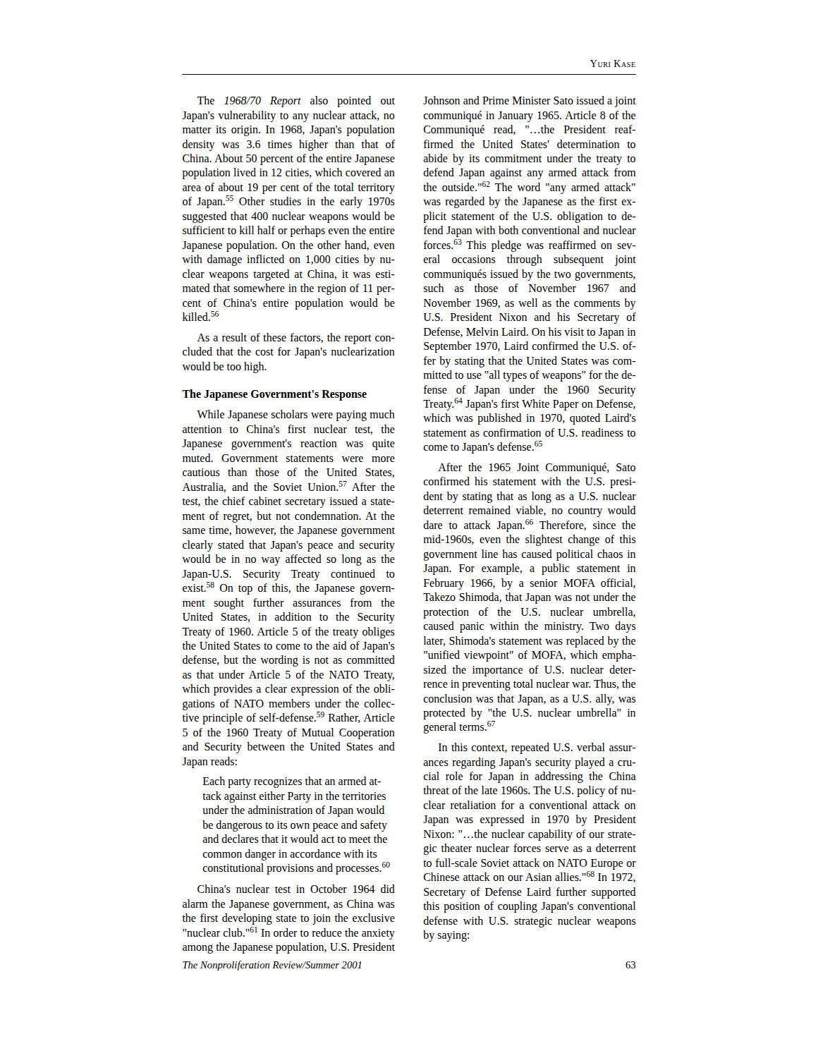Yuri Kase
The 1968/70 Report also pointed out Japan's vulnerability to any nuclear attack, no matter its origin. In 1968, Japan's population density was 3.6 times higher than that of China. About 50 percent of the entire Japanese population lived in 12 cities, which covered an area of about 19 per cent of the total territory of Japan.55 Other studies in the early 1970s suggested that 400 nuclear weapons would be sufficient to kill half or perhaps even the entire Japanese population. On the other hand, even with damage inflicted on 1,000 cities by nuclear weapons targeted at China, it was estimated that somewhere in the region of 11 percent of China's entire population would be killed.56
As a result of these factors, the report concluded that the cost for Japan's nuclearization would be too high.
The Japanese Government's Response
While Japanese scholars were paying much attention to China's first nuclear test, the Japanese government's reaction was quite muted. Government statements were more cautious than those of the United States, Australia, and the Soviet Union.57 After the test, the chief cabinet secretary issued a statement of regret, but not condemnation. At the same time, however, the Japanese government clearly stated that Japan's peace and security would be in no way affected so long as the Japan-U.S. Security Treaty continued to exist.58 On top of this, the Japanese government sought further assurances from the United States, in addition to the Security Treaty of 1960. Article 5 of the treaty obliges the United States to come to the aid of Japan's defense, but the wording is not as committed as that under Article 5 of the NATO Treaty, which provides a clear expression of the obligations of NATO members under the collective principle of self-defense.59 Rather, Article 5 of the 1960 Treaty of Mutual Cooperation and Security between the United States and Japan reads:
Each party recognizes that an armed attack against either Party in the territories under the administration of Japan would be dangerous to its own peace and safety and declares that it would act to meet the common danger in accordance with its constitutional provisions and processes.60
China's nuclear test in October 1964 did alarm the Japanese government, as China was the first developing state to join the exclusive "nuclear club."61 In order to reduce the anxiety among the Japanese population, U.S. President Johnson and Prime Minister Sato issued a joint communiqué in January 1965. Article 8 of the Communiqué read, "…the President reaffirmed the United States' determination to abide by its commitment under the treaty to defend Japan against any armed attack from the outside."62 The word "any armed attack" was regarded by the Japanese as the first explicit statement of the U.S. obligation to defend Japan with both conventional and nuclear forces.63 This pledge was reaffirmed on several occasions through subsequent joint communiqués issued by the two governments, such as those of November 1967 and November 1969, as well as the comments by U.S. President Nixon and his Secretary of Defense, Melvin Laird. On his visit to Japan in September 1970, Laird confirmed the U.S. offer by stating that the United States was committed to use "all types of weapons" for the defense of Japan under the 1960 Security Treaty.64 Japan's first White Paper on Defense, which was published in 1970, quoted Laird's statement as confirmation of U.S. readiness to come to Japan's defense.65
After the 1965 Joint Communiqué, Sato confirmed his statement with the U.S. president by stating that as long as a U.S. nuclear deterrent remained viable, no country would dare to attack Japan.66 Therefore, since the mid-1960s, even the slightest change of this government line has caused political chaos in Japan. For example, a public statement in February 1966, by a senior MOFA official, Takezo Shimoda, that Japan was not under the protection of the U.S. nuclear umbrella, caused panic within the ministry. Two days later, Shimoda's statement was replaced by the "unified viewpoint" of MOFA, which emphasized the importance of U.S. nuclear deterrence in preventing total nuclear war. Thus, the conclusion was that Japan, as a U.S. ally, was protected by "the U.S. nuclear umbrella" in general terms.67
In this context, repeated U.S. verbal assurances regarding Japan's security played a crucial role for Japan in addressing the China threat of the late 1960s. The U.S. policy of nuclear retaliation for a conventional attack on Japan was expressed in 1970 by President Nixon: "…the nuclear capability of our strategic theater nuclear forces serve as a deterrent to full-scale Soviet attack on NATO Europe or Chinese attack on our Asian allies."68 In 1972, Secretary of Defense Laird further supported this position of coupling Japan's conventional defense with U.S. strategic nuclear weapons by saying:
The Nonproliferation Review/Summer 2001 63